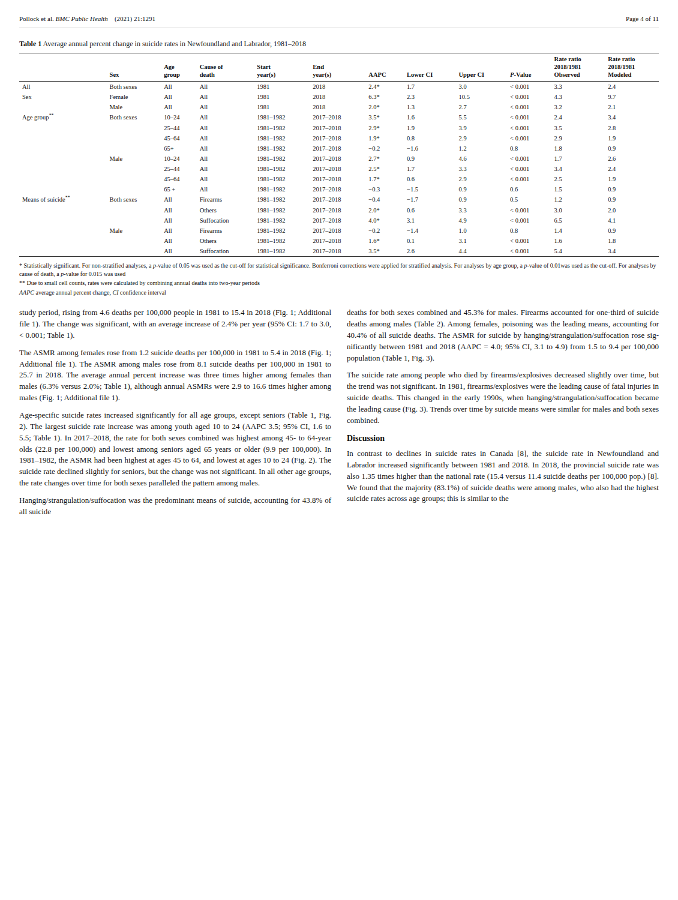Pollock et al. BMC Public Health (2021) 21:1291
Page 4 of 11
Table 1 Average annual percent change in suicide rates in Newfoundland and Labrador, 1981–2018
| | Sex | Age group | Cause of death | Start year(s) | End year(s) | AAPC | Lower CI | Upper CI | P -Value | Rate ratio 2018/1981 Observed | Rate ratio 2018/1981 Modeled |
| --- | --- | --- | --- | --- | --- | --- | --- | --- | --- | --- | --- |
| All | Both sexes | All | All | 1981 | 2018 | 2.4* | 1.7 | 3.0 | < 0.001 | 3.3 | 2.4 |
| Sex | Female | All | All | 1981 | 2018 | 6.3* | 2.3 | 10.5 | < 0.001 | 4.3 | 9.7 |
| | Male | All | All | 1981 | 2018 | 2.0* | 1.3 | 2.7 | < 0.001 | 3.2 | 2.1 |
| Age group ** | Both sexes | 10–24 | All | 1981–1982 | 2017–2018 | 3.5* | 1.6 | 5.5 | < 0.001 | 2.4 | 3.4 |
| | | 25–44 | All | 1981–1982 | 2017–2018 | 2.9* | 1.9 | 3.9 | < 0.001 | 3.5 | 2.8 |
| | | 45–64 | All | 1981–1982 | 2017–2018 | 1.9* | 0.8 | 2.9 | < 0.001 | 2.9 | 1.9 |
| | | 65+ | All | 1981–1982 | 2017–2018 | −0.2 | −1.6 | 1.2 | 0.8 | 1.8 | 0.9 |
| | Male | 10–24 | All | 1981–1982 | 2017–2018 | 2.7* | 0.9 | 4.6 | < 0.001 | 1.7 | 2.6 |
| | | 25–44 | All | 1981–1982 | 2017–2018 | 2.5* | 1.7 | 3.3 | < 0.001 | 3.4 | 2.4 |
| | | 45–64 | All | 1981–1982 | 2017–2018 | 1.7* | 0.6 | 2.9 | < 0.001 | 2.5 | 1.9 |
| | | 65 + | All | 1981–1982 | 2017–2018 | −0.3 | −1.5 | 0.9 | 0.6 | 1.5 | 0.9 |
| Means of suicide ** | Both sexes | All | Firearms | 1981–1982 | 2017–2018 | −0.4 | −1.7 | 0.9 | 0.5 | 1.2 | 0.9 |
| | | All | Others | 1981–1982 | 2017–2018 | 2.0* | 0.6 | 3.3 | < 0.001 | 3.0 | 2.0 |
| | | All | Suffocation | 1981–1982 | 2017–2018 | 4.0* | 3.1 | 4.9 | < 0.001 | 6.5 | 4.1 |
| | Male | All | Firearms | 1981–1982 | 2017–2018 | −0.2 | −1.4 | 1.0 | 0.8 | 1.4 | 0.9 |
| | | All | Others | 1981–1982 | 2017–2018 | 1.6* | 0.1 | 3.1 | < 0.001 | 1.6 | 1.8 |
| | | All | Suffocation | 1981–1982 | 2017–2018 | 3.5* | 2.6 | 4.4 | < 0.001 | 5.4 | 3.4 |
* Statistically significant. For non-stratified analyses, a p-value of 0.05 was used as the cut-off for statistical significance. Bonferroni corrections were applied for stratified analysis. For analyses by age group, a p-value of 0.01was used as the cut-off. For analyses by cause of death, a p-value for 0.015 was used
** Due to small cell counts, rates were calculated by combining annual deaths into two-year periods
AAPC average annual percent change, CI confidence interval
study period, rising from 4.6 deaths per 100,000 people in 1981 to 15.4 in 2018 (Fig. 1; Additional file 1). The change was significant, with an average increase of 2.4% per year (95% CI: 1.7 to 3.0, < 0.001; Table 1).
The ASMR among females rose from 1.2 suicide deaths per 100,000 in 1981 to 5.4 in 2018 (Fig. 1; Additional file 1). The ASMR among males rose from 8.1 suicide deaths per 100,000 in 1981 to 25.7 in 2018. The average annual percent increase was three times higher among females than males (6.3% versus 2.0%; Table 1), although annual ASMRs were 2.9 to 16.6 times higher among males (Fig. 1; Additional file 1).
Age-specific suicide rates increased significantly for all age groups, except seniors (Table 1, Fig. 2). The largest suicide rate increase was among youth aged 10 to 24 (AAPC 3.5; 95% CI, 1.6 to 5.5; Table 1). In 2017–2018, the rate for both sexes combined was highest among 45- to 64-year olds (22.8 per 100,000) and lowest among seniors aged 65 years or older (9.9 per 100,000). In 1981–1982, the ASMR had been highest at ages 45 to 64, and lowest at ages 10 to 24 (Fig. 2). The suicide rate declined slightly for seniors, but the change was not significant. In all other age groups, the rate changes over time for both sexes paralleled the pattern among males.
Hanging/strangulation/suffocation was the predominant means of suicide, accounting for 43.8% of all suicide
deaths for both sexes combined and 45.3% for males. Firearms accounted for one-third of suicide deaths among males (Table 2). Among females, poisoning was the leading means, accounting for 40.4% of all suicide deaths. The ASMR for suicide by hanging/strangulation/suffocation rose significantly between 1981 and 2018 (AAPC = 4.0; 95% CI, 3.1 to 4.9) from 1.5 to 9.4 per 100,000 population (Table 1, Fig. 3).
The suicide rate among people who died by firearms/explosives decreased slightly over time, but the trend was not significant. In 1981, firearms/explosives were the leading cause of fatal injuries in suicide deaths. This changed in the early 1990s, when hanging/strangulation/suffocation became the leading cause (Fig. 3). Trends over time by suicide means were similar for males and both sexes combined.
Discussion
In contrast to declines in suicide rates in Canada [8], the suicide rate in Newfoundland and Labrador increased significantly between 1981 and 2018. In 2018, the provincial suicide rate was also 1.35 times higher than the national rate (15.4 versus 11.4 suicide deaths per 100,000 pop.) [8]. We found that the majority (83.1%) of suicide deaths were among males, who also had the highest suicide rates across age groups; this is similar to the